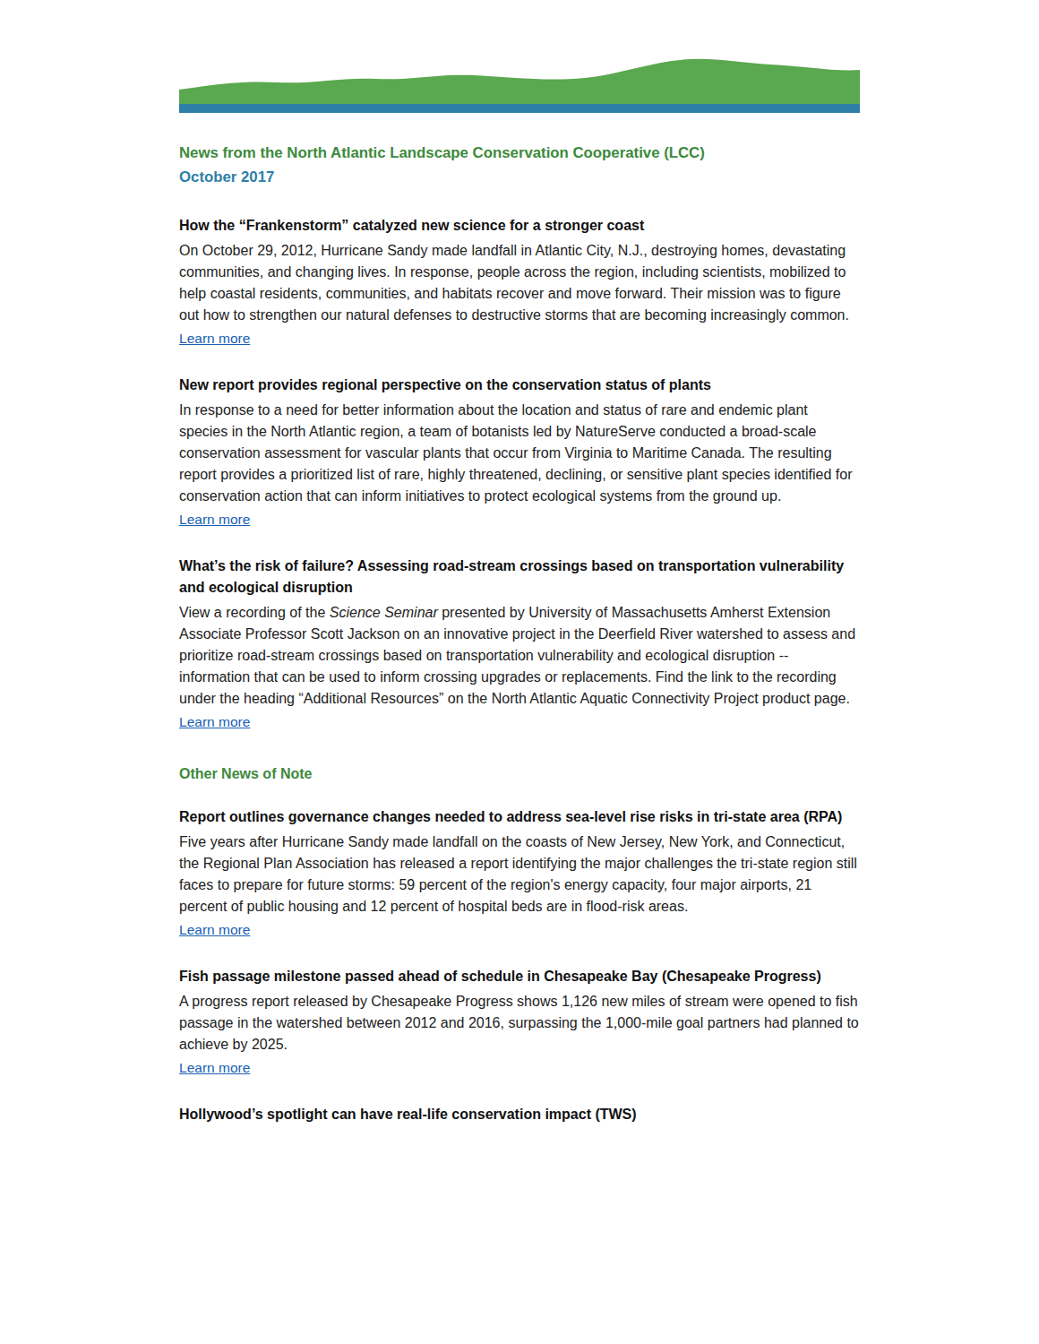News from the North Atlantic Landscape Conservation Cooperative (LCC)
October 2017
How the “Frankenstorm” catalyzed new science for a stronger coast
On October 29, 2012, Hurricane Sandy made landfall in Atlantic City, N.J., destroying homes, devastating communities, and changing lives. In response, people across the region, including scientists, mobilized to help coastal residents, communities, and habitats recover and move forward. Their mission was to figure out how to strengthen our natural defenses to destructive storms that are becoming increasingly common.
Learn more
New report provides regional perspective on the conservation status of plants
In response to a need for better information about the location and status of rare and endemic plant species in the North Atlantic region, a team of botanists led by NatureServe conducted a broad-scale conservation assessment for vascular plants that occur from Virginia to Maritime Canada. The resulting report provides a prioritized list of rare, highly threatened, declining, or sensitive plant species identified for conservation action that can inform initiatives to protect ecological systems from the ground up.
Learn more
What’s the risk of failure? Assessing road-stream crossings based on transportation vulnerability and ecological disruption
View a recording of the Science Seminar presented by University of Massachusetts Amherst Extension Associate Professor Scott Jackson on an innovative project in the Deerfield River watershed to assess and prioritize road-stream crossings based on transportation vulnerability and ecological disruption -- information that can be used to inform crossing upgrades or replacements. Find the link to the recording under the heading “Additional Resources” on the North Atlantic Aquatic Connectivity Project product page.
Learn more
Other News of Note
Report outlines governance changes needed to address sea-level rise risks in tri-state area (RPA)
Five years after Hurricane Sandy made landfall on the coasts of New Jersey, New York, and Connecticut, the Regional Plan Association has released a report identifying the major challenges the tri-state region still faces to prepare for future storms: 59 percent of the region's energy capacity, four major airports, 21 percent of public housing and 12 percent of hospital beds are in flood-risk areas.
Learn more
Fish passage milestone passed ahead of schedule in Chesapeake Bay (Chesapeake Progress)
A progress report released by Chesapeake Progress shows 1,126 new miles of stream were opened to fish passage in the watershed between 2012 and 2016, surpassing the 1,000-mile goal partners had planned to achieve by 2025.
Learn more
Hollywood’s spotlight can have real-life conservation impact (TWS)